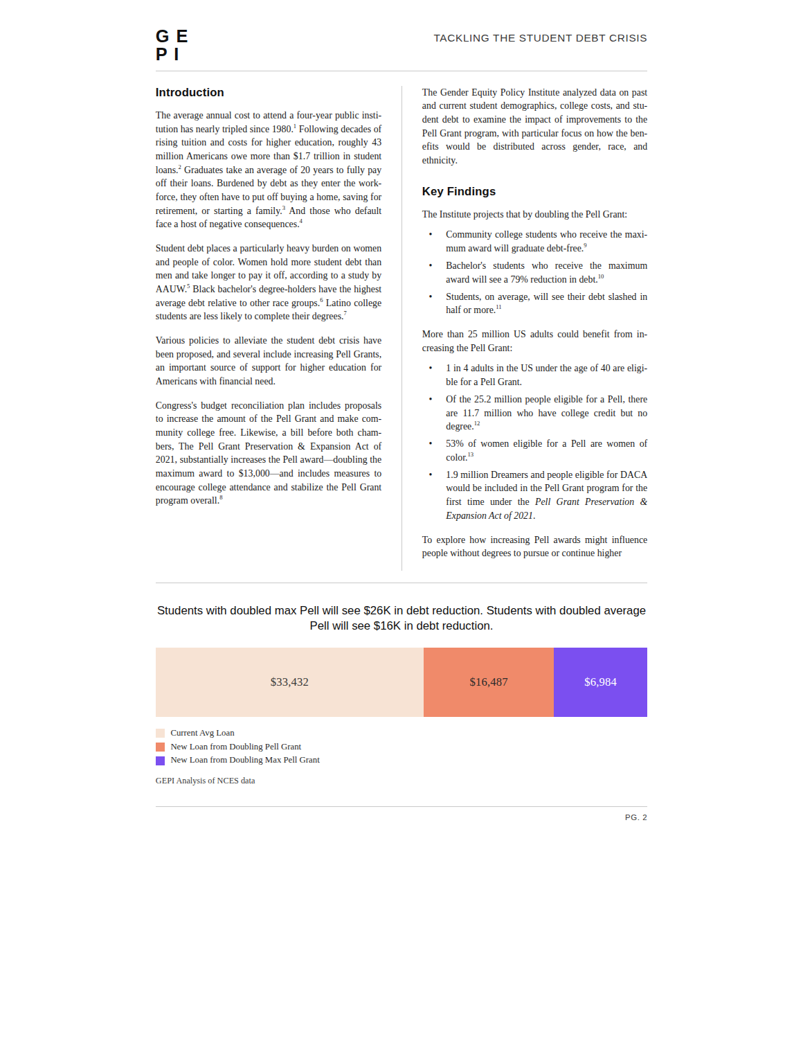G E P I
Tackling the Student Debt Crisis
Introduction
The average annual cost to attend a four-year public institution has nearly tripled since 1980.1 Following decades of rising tuition and costs for higher education, roughly 43 million Americans owe more than $1.7 trillion in student loans.2 Graduates take an average of 20 years to fully pay off their loans. Burdened by debt as they enter the workforce, they often have to put off buying a home, saving for retirement, or starting a family.3 And those who default face a host of negative consequences.4
Student debt places a particularly heavy burden on women and people of color. Women hold more student debt than men and take longer to pay it off, according to a study by AAUW.5 Black bachelor's degree-holders have the highest average debt relative to other race groups.6 Latino college students are less likely to complete their degrees.7
Various policies to alleviate the student debt crisis have been proposed, and several include increasing Pell Grants, an important source of support for higher education for Americans with financial need.
Congress's budget reconciliation plan includes proposals to increase the amount of the Pell Grant and make community college free. Likewise, a bill before both chambers, The Pell Grant Preservation & Expansion Act of 2021, substantially increases the Pell award—doubling the maximum award to $13,000—and includes measures to encourage college attendance and stabilize the Pell Grant program overall.8
The Gender Equity Policy Institute analyzed data on past and current student demographics, college costs, and student debt to examine the impact of improvements to the Pell Grant program, with particular focus on how the benefits would be distributed across gender, race, and ethnicity.
Key Findings
The Institute projects that by doubling the Pell Grant:
Community college students who receive the maximum award will graduate debt-free.9
Bachelor's students who receive the maximum award will see a 79% reduction in debt.10
Students, on average, will see their debt slashed in half or more.11
More than 25 million US adults could benefit from increasing the Pell Grant:
1 in 4 adults in the US under the age of 40 are eligible for a Pell Grant.
Of the 25.2 million people eligible for a Pell, there are 11.7 million who have college credit but no degree.12
53% of women eligible for a Pell are women of color.13
1.9 million Dreamers and people eligible for DACA would be included in the Pell Grant program for the first time under the Pell Grant Preservation & Expansion Act of 2021.
To explore how increasing Pell awards might influence people without degrees to pursue or continue higher
Students with doubled max Pell will see $26K in debt reduction. Students with doubled average Pell will see $16K in debt reduction.
$33,432
$16,487
$6,984
Current Avg Loan
New Loan from Doubling Pell Grant
New Loan from Doubling Max Pell Grant
GEPI Analysis of NCES data
PG. 2